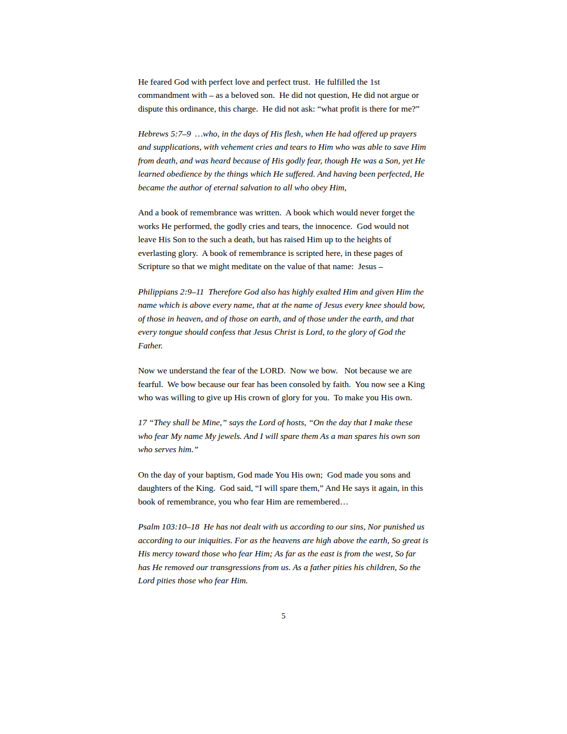He feared God with perfect love and perfect trust. He fulfilled the 1st commandment with – as a beloved son. He did not question, He did not argue or dispute this ordinance, this charge. He did not ask: “what profit is there for me?”
Hebrews 5:7–9 …who, in the days of His flesh, when He had offered up prayers and supplications, with vehement cries and tears to Him who was able to save Him from death, and was heard because of His godly fear, though He was a Son, yet He learned obedience by the things which He suffered. And having been perfected, He became the author of eternal salvation to all who obey Him,
And a book of remembrance was written. A book which would never forget the works He performed, the godly cries and tears, the innocence. God would not leave His Son to the such a death, but has raised Him up to the heights of everlasting glory. A book of remembrance is scripted here, in these pages of Scripture so that we might meditate on the value of that name: Jesus –
Philippians 2:9–11 Therefore God also has highly exalted Him and given Him the name which is above every name, that at the name of Jesus every knee should bow, of those in heaven, and of those on earth, and of those under the earth, and that every tongue should confess that Jesus Christ is Lord, to the glory of God the Father.
Now we understand the fear of the LORD. Now we bow. Not because we are fearful. We bow because our fear has been consoled by faith. You now see a King who was willing to give up His crown of glory for you. To make you His own.
17 “They shall be Mine,” says the Lord of hosts, “On the day that I make these who fear My name My jewels. And I will spare them As a man spares his own son who serves him.”
On the day of your baptism, God made You His own; God made you sons and daughters of the King. God said, “I will spare them,” And He says it again, in this book of remembrance, you who fear Him are remembered…
Psalm 103:10–18 He has not dealt with us according to our sins, Nor punished us according to our iniquities. For as the heavens are high above the earth, So great is His mercy toward those who fear Him; As far as the east is from the west, So far has He removed our transgressions from us. As a father pities his children, So the Lord pities those who fear Him.
5